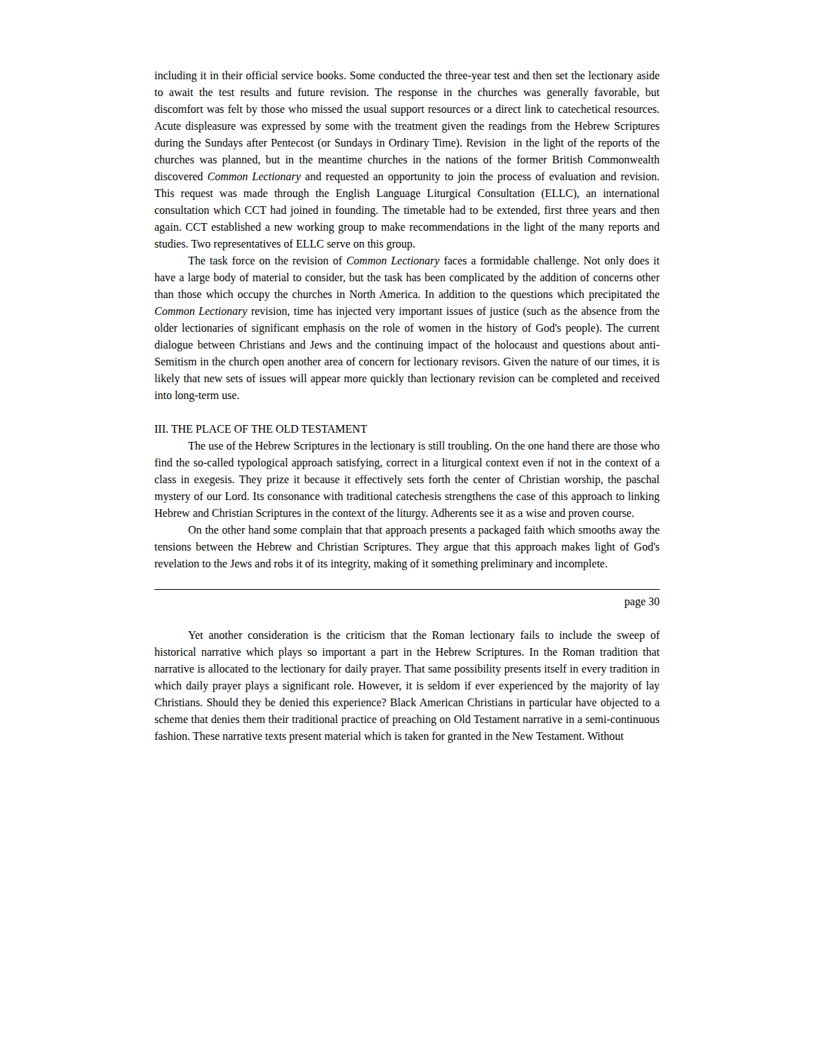including it in their official service books. Some conducted the three-year test and then set the lectionary aside to await the test results and future revision. The response in the churches was generally favorable, but discomfort was felt by those who missed the usual support resources or a direct link to catechetical resources. Acute displeasure was expressed by some with the treatment given the readings from the Hebrew Scriptures during the Sundays after Pentecost (or Sundays in Ordinary Time). Revision in the light of the reports of the churches was planned, but in the meantime churches in the nations of the former British Commonwealth discovered Common Lectionary and requested an opportunity to join the process of evaluation and revision. This request was made through the English Language Liturgical Consultation (ELLC), an international consultation which CCT had joined in founding. The timetable had to be extended, first three years and then again. CCT established a new working group to make recommendations in the light of the many reports and studies. Two representatives of ELLC serve on this group.
The task force on the revision of Common Lectionary faces a formidable challenge. Not only does it have a large body of material to consider, but the task has been complicated by the addition of concerns other than those which occupy the churches in North America. In addition to the questions which precipitated the Common Lectionary revision, time has injected very important issues of justice (such as the absence from the older lectionaries of significant emphasis on the role of women in the history of God's people). The current dialogue between Christians and Jews and the continuing impact of the holocaust and questions about anti-Semitism in the church open another area of concern for lectionary revisors. Given the nature of our times, it is likely that new sets of issues will appear more quickly than lectionary revision can be completed and received into long-term use.
III. The Place of the Old Testament
The use of the Hebrew Scriptures in the lectionary is still troubling. On the one hand there are those who find the so-called typological approach satisfying, correct in a liturgical context even if not in the context of a class in exegesis. They prize it because it effectively sets forth the center of Christian worship, the paschal mystery of our Lord. Its consonance with traditional catechesis strengthens the case of this approach to linking Hebrew and Christian Scriptures in the context of the liturgy. Adherents see it as a wise and proven course.
On the other hand some complain that that approach presents a packaged faith which smooths away the tensions between the Hebrew and Christian Scriptures. They argue that this approach makes light of God's revelation to the Jews and robs it of its integrity, making of it something preliminary and incomplete.
page 30
Yet another consideration is the criticism that the Roman lectionary fails to include the sweep of historical narrative which plays so important a part in the Hebrew Scriptures. In the Roman tradition that narrative is allocated to the lectionary for daily prayer. That same possibility presents itself in every tradition in which daily prayer plays a significant role. However, it is seldom if ever experienced by the majority of lay Christians. Should they be denied this experience? Black American Christians in particular have objected to a scheme that denies them their traditional practice of preaching on Old Testament narrative in a semi-continuous fashion. These narrative texts present material which is taken for granted in the New Testament. Without